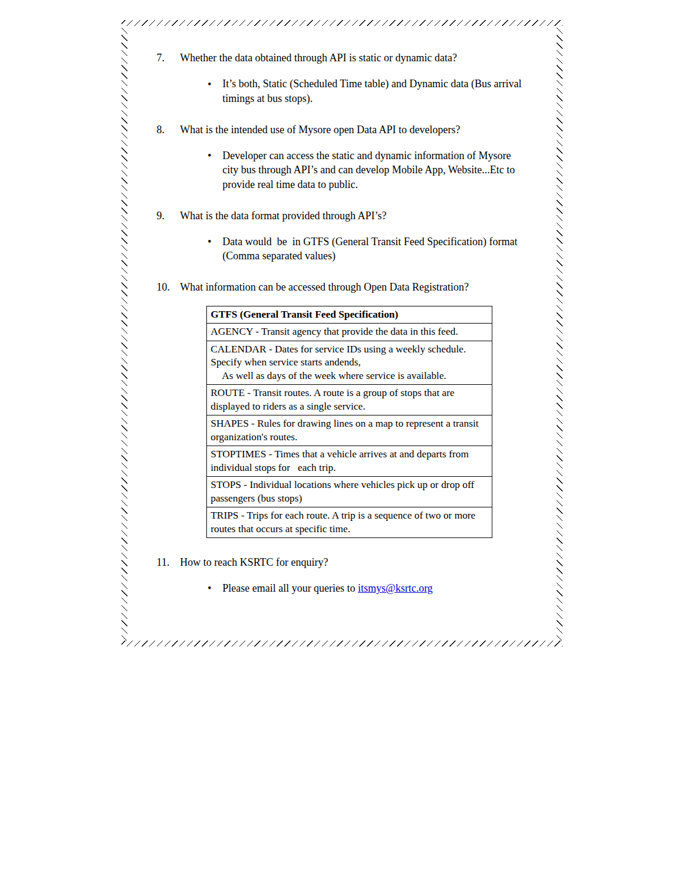Whether the data obtained through API is static or dynamic data?
It’s both, Static (Scheduled Time table) and Dynamic data (Bus arrival timings at bus stops).
What is the intended use of Mysore open Data API to developers?
Developer can access the static and dynamic information of Mysore city bus through API’s and can develop Mobile App, Website...Etc to provide real time data to public.
What is the data format provided through API’s?
Data would be in GTFS (General Transit Feed Specification) format (Comma separated values)
What information can be accessed through Open Data Registration?
| GTFS (General Transit Feed Specification) |
| AGENCY - Transit agency that provide the data in this feed. |
| CALENDAR - Dates for service IDs using a weekly schedule. Specify when service starts andends, As well as days of the week where service is available. |
| ROUTE - Transit routes. A route is a group of stops that are displayed to riders as a single service. |
| SHAPES - Rules for drawing lines on a map to represent a transit organization's routes. |
| STOPTIMES - Times that a vehicle arrives at and departs from individual stops for each trip. |
| STOPS - Individual locations where vehicles pick up or drop off passengers (bus stops) |
| TRIPS - Trips for each route. A trip is a sequence of two or more routes that occurs at specific time. |
How to reach KSRTC for enquiry?
Please email all your queries to itsmys@ksrtc.org